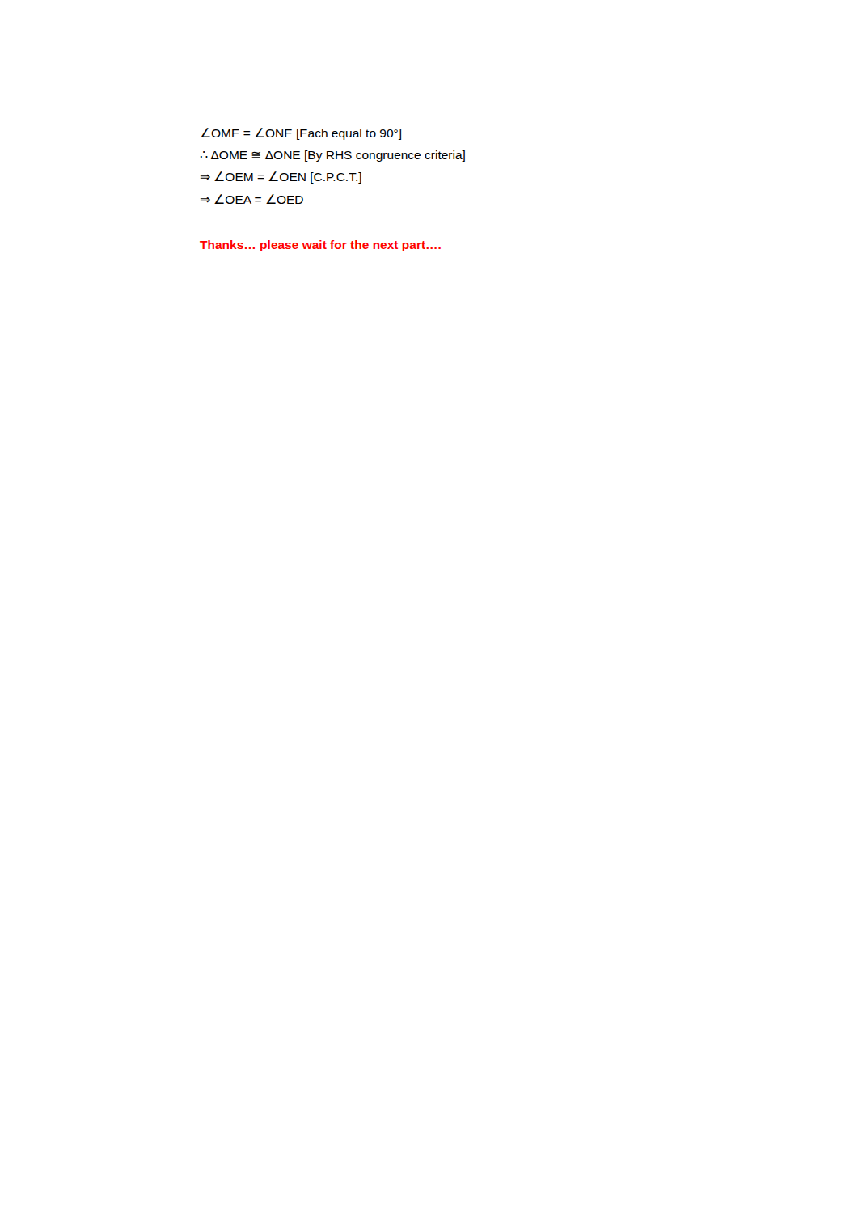∠OME = ∠ONE [Each equal to 90°]
∴ ΔOME ≅ ΔONE [By RHS congruence criteria]
⇒ ∠OEM = ∠OEN [C.P.C.T.]
⇒ ∠OEA = ∠OED
Thanks… please wait for the next part….